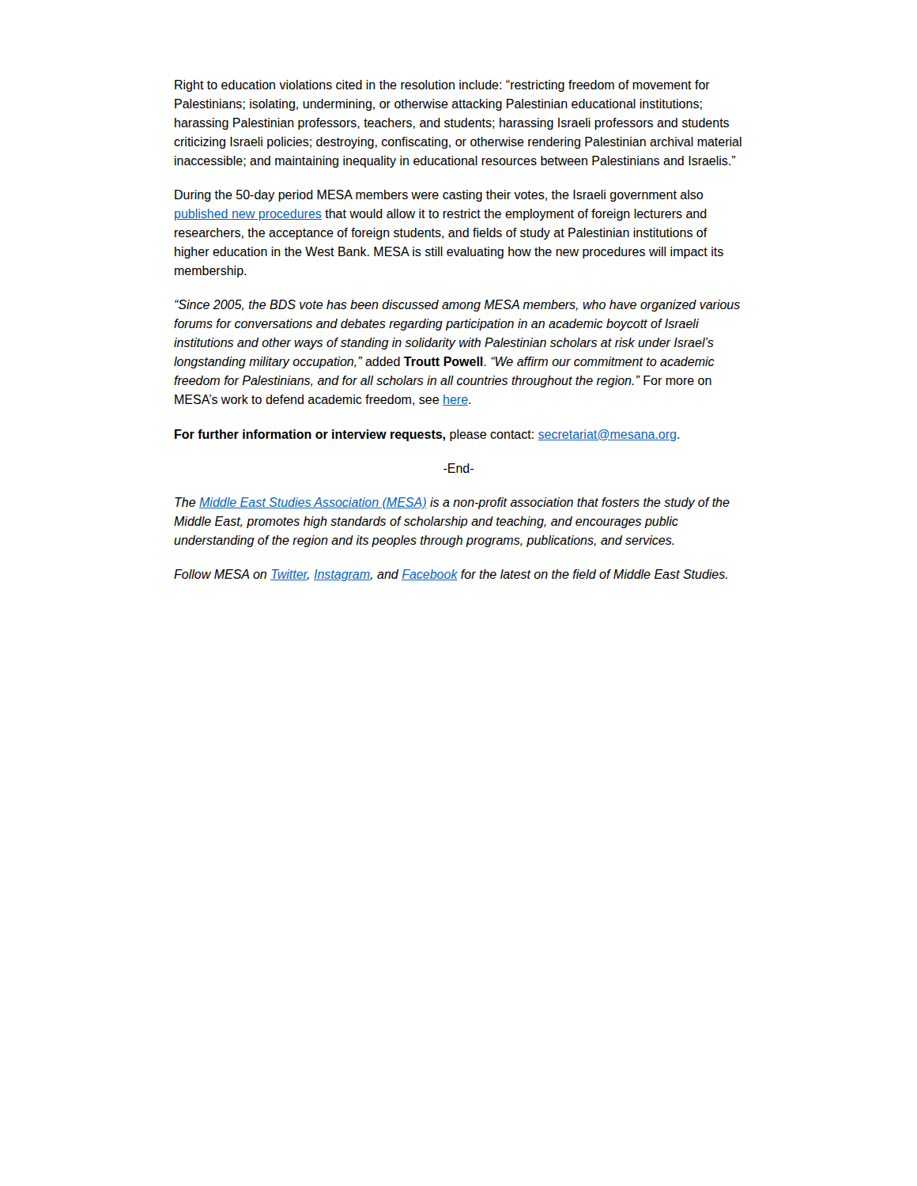Right to education violations cited in the resolution include: “restricting freedom of movement for Palestinians; isolating, undermining, or otherwise attacking Palestinian educational institutions; harassing Palestinian professors, teachers, and students; harassing Israeli professors and students criticizing Israeli policies; destroying, confiscating, or otherwise rendering Palestinian archival material inaccessible; and maintaining inequality in educational resources between Palestinians and Israelis.”
During the 50-day period MESA members were casting their votes, the Israeli government also published new procedures that would allow it to restrict the employment of foreign lecturers and researchers, the acceptance of foreign students, and fields of study at Palestinian institutions of higher education in the West Bank. MESA is still evaluating how the new procedures will impact its membership.
“Since 2005, the BDS vote has been discussed among MESA members, who have organized various forums for conversations and debates regarding participation in an academic boycott of Israeli institutions and other ways of standing in solidarity with Palestinian scholars at risk under Israel’s longstanding military occupation,” added Troutt Powell. “We affirm our commitment to academic freedom for Palestinians, and for all scholars in all countries throughout the region.” For more on MESA’s work to defend academic freedom, see here.
For further information or interview requests, please contact: secretariat@mesana.org.
-End-
The Middle East Studies Association (MESA) is a non-profit association that fosters the study of the Middle East, promotes high standards of scholarship and teaching, and encourages public understanding of the region and its peoples through programs, publications, and services.
Follow MESA on Twitter, Instagram, and Facebook for the latest on the field of Middle East Studies.